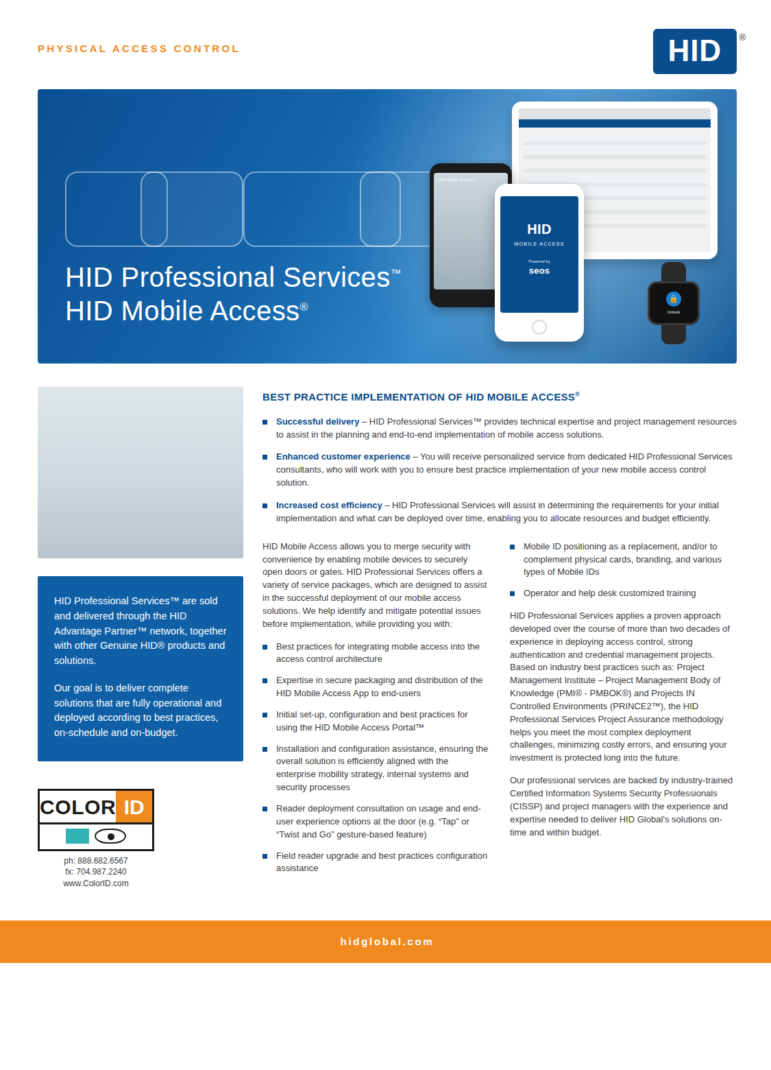Physical Access Control
HID®
HID Professional Services™
HID Mobile Access®
HID
MOBILE ACCESS
Powered by
seos
🔒
Unlock
HID Professional Services™ are sold and delivered through the HID Advantage Partner™ network, together with other Genuine HID® products and solutions.
Our goal is to deliver complete solutions that are fully operational and deployed according to best practices, on-schedule and on-budget.
COLOR
ID
ph: 888.682.6567
fx: 704.987.2240
www.ColorID.com
Best Practice Implementation of HID Mobile Access®
Successful delivery – HID Professional Services™ provides technical expertise and project management resources to assist in the planning and end-to-end implementation of mobile access solutions.
Enhanced customer experience – You will receive personalized service from dedicated HID Professional Services consultants, who will work with you to ensure best practice implementation of your new mobile access control solution.
Increased cost efficiency – HID Professional Services will assist in determining the requirements for your initial implementation and what can be deployed over time, enabling you to allocate resources and budget efficiently.
HID Mobile Access allows you to merge security with convenience by enabling mobile devices to securely open doors or gates. HID Professional Services offers a variety of service packages, which are designed to assist in the successful deployment of our mobile access solutions. We help identify and mitigate potential issues before implementation, while providing you with:
Best practices for integrating mobile access into the access control architecture
Expertise in secure packaging and distribution of the HID Mobile Access App to end-users
Initial set-up, configuration and best practices for using the HID Mobile Access Portal™
Installation and configuration assistance, ensuring the overall solution is efficiently aligned with the enterprise mobility strategy, internal systems and security processes
Reader deployment consultation on usage and end-user experience options at the door (e.g. “Tap” or “Twist and Go” gesture-based feature)
Field reader upgrade and best practices configuration assistance
Mobile ID positioning as a replacement, and/or to complement physical cards, branding, and various types of Mobile IDs
Operator and help desk customized training
HID Professional Services applies a proven approach developed over the course of more than two decades of experience in deploying access control, strong authentication and credential management projects. Based on industry best practices such as: Project Management Institute – Project Management Body of Knowledge (PMI® - PMBOK®) and Projects IN Controlled Environments (PRINCE2™), the HID Professional Services Project Assurance methodology helps you meet the most complex deployment challenges, minimizing costly errors, and ensuring your investment is protected long into the future.
Our professional services are backed by industry-trained Certified Information Systems Security Professionals (CISSP) and project managers with the experience and expertise needed to deliver HID Global’s solutions on-time and within budget.
hidglobal.com